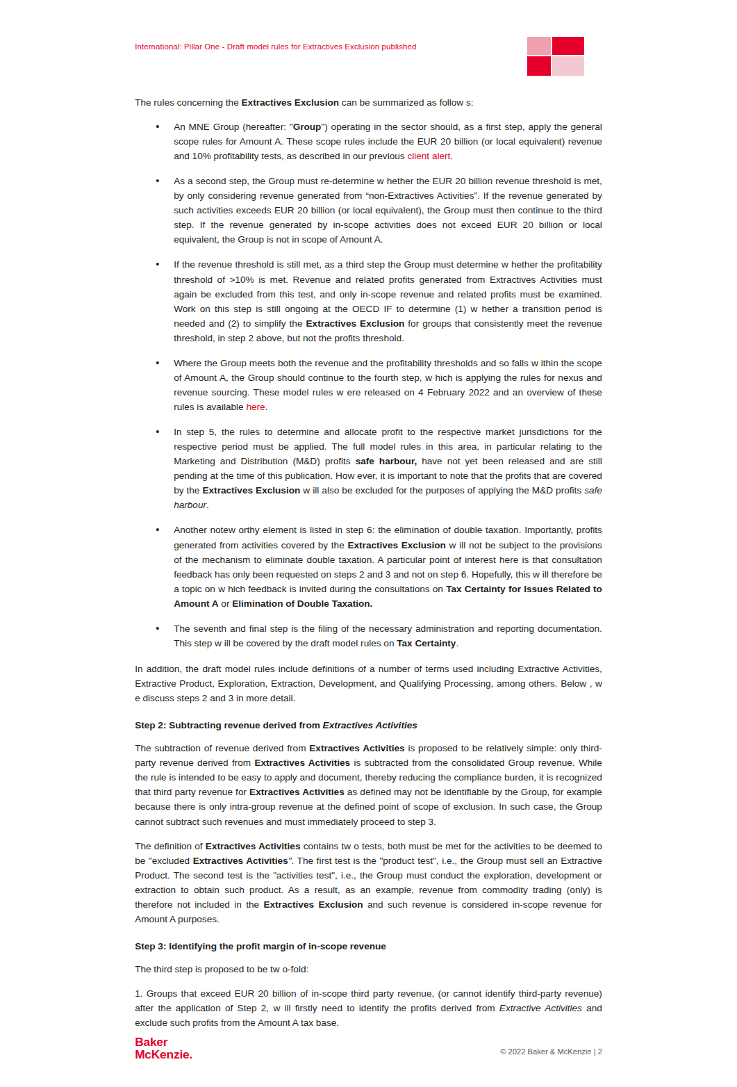International: Pillar One - Draft model rules for Extractives Exclusion published
The rules concerning the Extractives Exclusion can be summarized as follow s:
An MNE Group (hereafter: "Group") operating in the sector should, as a first step, apply the general scope rules for Amount A. These scope rules include the EUR 20 billion (or local equivalent) revenue and 10% profitability tests, as described in our previous client alert.
As a second step, the Group must re-determine w hether the EUR 20 billion revenue threshold is met, by only considering revenue generated from “non-Extractives Activities”. If the revenue generated by such activities exceeds EUR 20 billion (or local equivalent), the Group must then continue to the third step. If the revenue generated by in-scope activities does not exceed EUR 20 billion or local equivalent, the Group is not in scope of Amount A.
If the revenue threshold is still met, as a third step the Group must determine w hether the profitability threshold of >10% is met. Revenue and related profits generated from Extractives Activities must again be excluded from this test, and only in-scope revenue and related profits must be examined. Work on this step is still ongoing at the OECD IF to determine (1) w hether a transition period is needed and (2) to simplify the Extractives Exclusion for groups that consistently meet the revenue threshold, in step 2 above, but not the profits threshold.
Where the Group meets both the revenue and the profitability thresholds and so falls w ithin the scope of Amount A, the Group should continue to the fourth step, w hich is applying the rules for nexus and revenue sourcing. These model rules w ere released on 4 February 2022 and an overview of these rules is available here.
In step 5, the rules to determine and allocate profit to the respective market jurisdictions for the respective period must be applied. The full model rules in this area, in particular relating to the Marketing and Distribution (M&D) profits safe harbour, have not yet been released and are still pending at the time of this publication. How ever, it is important to note that the profits that are covered by the Extractives Exclusion w ill also be excluded for the purposes of applying the M&D profits safe harbour.
Another notew orthy element is listed in step 6: the elimination of double taxation. Importantly, profits generated from activities covered by the Extractives Exclusion w ill not be subject to the provisions of the mechanism to eliminate double taxation. A particular point of interest here is that consultation feedback has only been requested on steps 2 and 3 and not on step 6. Hopefully, this w ill therefore be a topic on w hich feedback is invited during the consultations on Tax Certainty for Issues Related to Amount A or Elimination of Double Taxation.
The seventh and final step is the filing of the necessary administration and reporting documentation. This step w ill be covered by the draft model rules on Tax Certainty.
In addition, the draft model rules include definitions of a number of terms used including Extractive Activities, Extractive Product, Exploration, Extraction, Development, and Qualifying Processing, among others. Below , w e discuss steps 2 and 3 in more detail.
Step 2: Subtracting revenue derived from Extractives Activities
The subtraction of revenue derived from Extractives Activities is proposed to be relatively simple: only third-party revenue derived from Extractives Activities is subtracted from the consolidated Group revenue. While the rule is intended to be easy to apply and document, thereby reducing the compliance burden, it is recognized that third party revenue for Extractives Activities as defined may not be identifiable by the Group, for example because there is only intra-group revenue at the defined point of scope of exclusion. In such case, the Group cannot subtract such revenues and must immediately proceed to step 3.
The definition of Extractives Activities contains tw o tests, both must be met for the activities to be deemed to be "excluded Extractives Activities". The first test is the "product test", i.e., the Group must sell an Extractive Product. The second test is the "activities test", i.e., the Group must conduct the exploration, development or extraction to obtain such product. As a result, as an example, revenue from commodity trading (only) is therefore not included in the Extractives Exclusion and such revenue is considered in-scope revenue for Amount A purposes.
Step 3: Identifying the profit margin of in-scope revenue
The third step is proposed to be tw o-fold:
1. Groups that exceed EUR 20 billion of in-scope third party revenue, (or cannot identify third-party revenue) after the application of Step 2, w ill firstly need to identify the profits derived from Extractive Activities and exclude such profits from the Amount A tax base.
Baker
McKenzie.
© 2022 Baker & McKenzie | 2